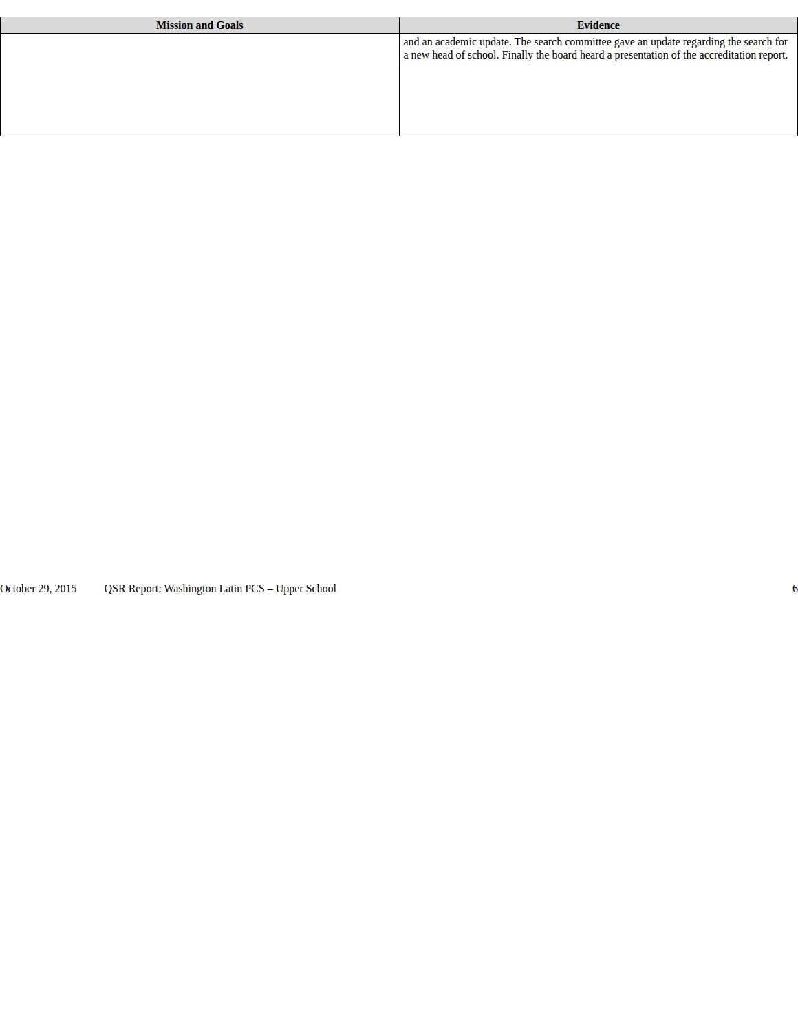| Mission and Goals | Evidence |
| --- | --- |
| | and an academic update. The search committee gave an update regarding the search for a new head of school. Finally the board heard a presentation of the accreditation report. |
| October 29, 2015 QSR Report: Washington Latin PCS – Upper School | 6 |